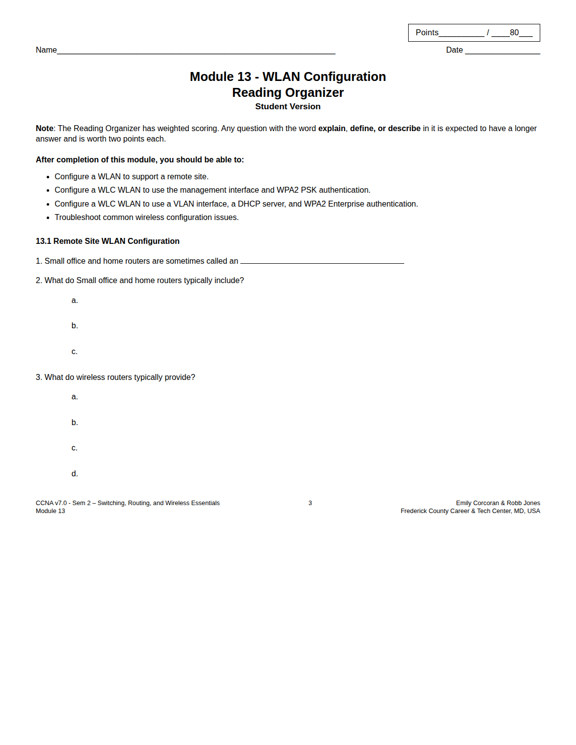Points__________ / ____80___
Name_______________________________________________________________ Date _________________
Module 13 - WLAN Configuration Reading Organizer
Student Version
Note: The Reading Organizer has weighted scoring. Any question with the word explain, define, or describe in it is expected to have a longer answer and is worth two points each.
After completion of this module, you should be able to:
Configure a WLAN to support a remote site.
Configure a WLC WLAN to use the management interface and WPA2 PSK authentication.
Configure a WLC WLAN to use a VLAN interface, a DHCP server, and WPA2 Enterprise authentication.
Troubleshoot common wireless configuration issues.
13.1 Remote Site WLAN Configuration
1. Small office and home routers are sometimes called an
2. What do Small office and home routers typically include?
a.
b.
c.
3. What do wireless routers typically provide?
a.
b.
c.
d.
CCNA v7.0 - Sem 2 – Switching, Routing, and Wireless Essentials
Module 13
3
Emily Corcoran & Robb Jones
Frederick County Career & Tech Center, MD, USA